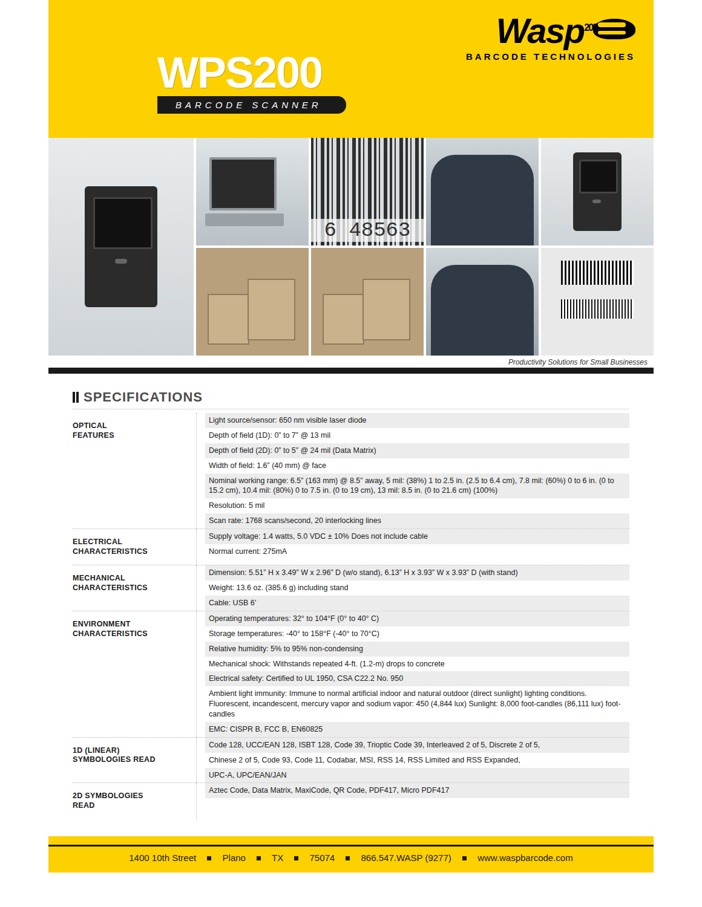Wasp200
BARCODE TECHNOLOGIES
WPS200
BARCODE SCANNER
6 48563
Productivity Solutions for Small Businesses
SPECIFICATIONS
| OPTICAL FEATURES | Light source/sensor: 650 nm visible laser diode Depth of field (1D): 0” to 7” @ 13 mil Depth of field (2D): 0” to 5” @ 24 mil (Data Matrix) Width of field: 1.6” (40 mm) @ face Nominal working range: 6.5” (163 mm) @ 8.5” away, 5 mil: (38%) 1 to 2.5 in. (2.5 to 6.4 cm), 7.8 mil: (60%) 0 to 6 in. (0 to 15.2 cm), 10.4 mil: (80%) 0 to 7.5 in. (0 to 19 cm), 13 mil: 8.5 in. (0 to 21.6 cm) (100%) Resolution: 5 mil Scan rate: 1768 scans/second, 20 interlocking lines |
| ELECTRICAL CHARACTERISTICS | Supply voltage: 1.4 watts, 5.0 VDC ± 10% Does not include cable Normal current: 275mA |
| MECHANICAL CHARACTERISTICS | Dimension: 5.51” H x 3.49” W x 2.96” D (w/o stand), 6.13” H x 3.93” W x 3.93” D (with stand) Weight: 13.6 oz. (385.6 g) including stand Cable: USB 6’ |
| ENVIRONMENT CHARACTERISTICS | Operating temperatures: 32° to 104°F (0° to 40° C) Storage temperatures: -40° to 158°F (-40° to 70°C) Relative humidity: 5% to 95% non-condensing Mechanical shock: Withstands repeated 4-ft. (1.2-m) drops to concrete Electrical safety: Certified to UL 1950, CSA C22.2 No. 950 Ambient light immunity: Immune to normal artificial indoor and natural outdoor (direct sunlight) lighting conditions. Fluorescent, incandescent, mercury vapor and sodium vapor: 450 (4,844 lux) Sunlight: 8,000 foot-candles (86,111 lux) foot-candles EMC: CISPR B, FCC B, EN60825 |
| 1D (LINEAR) SYMBOLOGIES READ | Code 128, UCC/EAN 128, ISBT 128, Code 39, Trioptic Code 39, Interleaved 2 of 5, Discrete 2 of 5, Chinese 2 of 5, Code 93, Code 11, Codabar, MSI, RSS 14, RSS Limited and RSS Expanded, UPC-A, UPC/EAN/JAN |
| 2D SYMBOLOGIES READ | Aztec Code, Data Matrix, MaxiCode, QR Code, PDF417, Micro PDF417 |
1400 10th Street Plano TX 75074 866.547.WASP (9277) www.waspbarcode.com